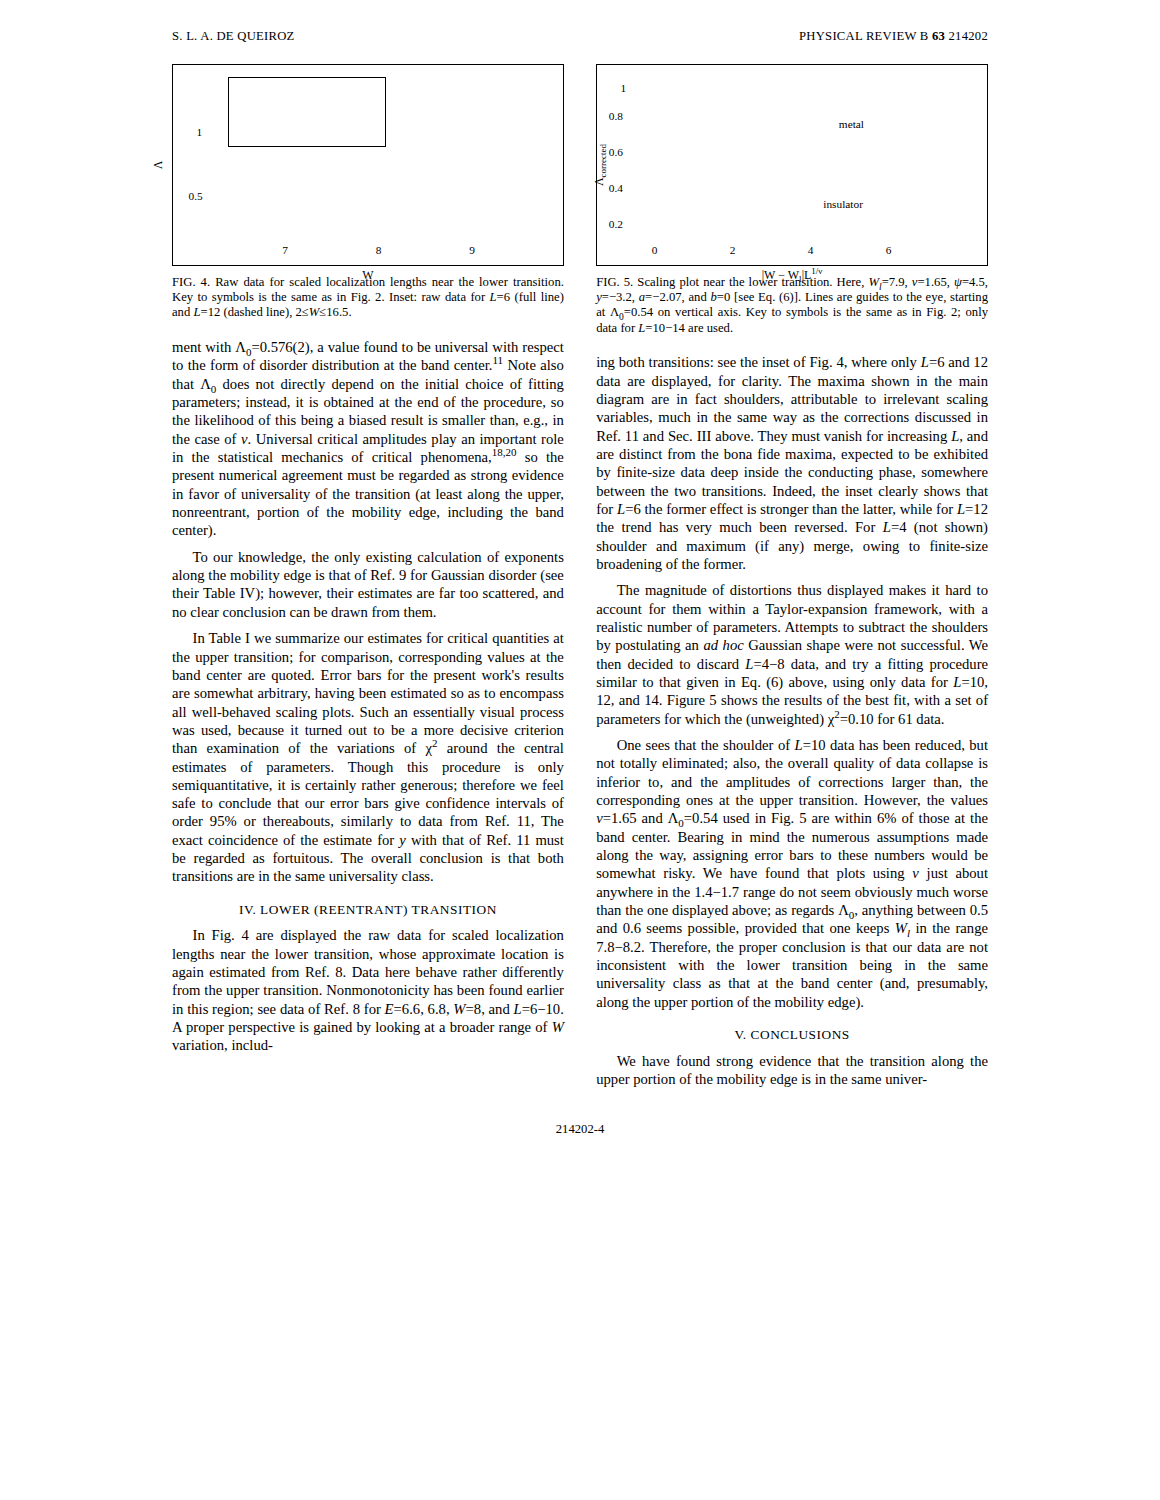S. L. A. de Queiroz Physical Review B 63 214202
Λ 1 0.5 7 8 9 W
FIG. 4. Raw data for scaled localization lengths near the lower transition. Key to symbols is the same as in Fig. 2. Inset: raw data for L=6 (full line) and L=12 (dashed line), 2≤W≤16.5.
ment with Λ0=0.576(2), a value found to be universal with respect to the form of disorder distribution at the band center.11 Note also that Λ0 does not directly depend on the initial choice of fitting parameters; instead, it is obtained at the end of the procedure, so the likelihood of this being a biased result is smaller than, e.g., in the case of ν. Universal critical amplitudes play an important role in the statistical mechanics of critical phenomena,18,20 so the present numerical agreement must be regarded as strong evidence in favor of universality of the transition (at least along the upper, nonreentrant, portion of the mobility edge, including the band center).
To our knowledge, the only existing calculation of exponents along the mobility edge is that of Ref. 9 for Gaussian disorder (see their Table IV); however, their estimates are far too scattered, and no clear conclusion can be drawn from them.
In Table I we summarize our estimates for critical quantities at the upper transition; for comparison, corresponding values at the band center are quoted. Error bars for the present work's results are somewhat arbitrary, having been estimated so as to encompass all well-behaved scaling plots. Such an essentially visual process was used, because it turned out to be a more decisive criterion than examination of the variations of χ2 around the central estimates of parameters. Though this procedure is only semiquantitative, it is certainly rather generous; therefore we feel safe to conclude that our error bars give confidence intervals of order 95% or thereabouts, similarly to data from Ref. 11, The exact coincidence of the estimate for y with that of Ref. 11 must be regarded as fortuitous. The overall conclusion is that both transitions are in the same universality class.
IV. Lower (Reentrant) Transition
In Fig. 4 are displayed the raw data for scaled localization lengths near the lower transition, whose approximate location is again estimated from Ref. 8. Data here behave rather differently from the upper transition. Nonmonotonicity has been found earlier in this region; see data of Ref. 8 for E=6.6, 6.8, W=8, and L=6−10. A proper perspective is gained by looking at a broader range of W variation, includ-
Λcorrected 1 0.8 0.6 0.4 0.2 0 2 4 6 metal insulator |W − Wl|L1/ν
FIG. 5. Scaling plot near the lower transition. Here, Wl=7.9, ν=1.65, ψ=4.5, y=−3.2, a=−2.07, and b=0 [see Eq. (6)]. Lines are guides to the eye, starting at Λ0=0.54 on vertical axis. Key to symbols is the same as in Fig. 2; only data for L=10−14 are used.
ing both transitions: see the inset of Fig. 4, where only L=6 and 12 data are displayed, for clarity. The maxima shown in the main diagram are in fact shoulders, attributable to irrelevant scaling variables, much in the same way as the corrections discussed in Ref. 11 and Sec. III above. They must vanish for increasing L, and are distinct from the bona fide maxima, expected to be exhibited by finite-size data deep inside the conducting phase, somewhere between the two transitions. Indeed, the inset clearly shows that for L=6 the former effect is stronger than the latter, while for L=12 the trend has very much been reversed. For L=4 (not shown) shoulder and maximum (if any) merge, owing to finite-size broadening of the former.
The magnitude of distortions thus displayed makes it hard to account for them within a Taylor-expansion framework, with a realistic number of parameters. Attempts to subtract the shoulders by postulating an ad hoc Gaussian shape were not successful. We then decided to discard L=4−8 data, and try a fitting procedure similar to that given in Eq. (6) above, using only data for L=10, 12, and 14. Figure 5 shows the results of the best fit, with a set of parameters for which the (unweighted) χ2=0.10 for 61 data.
One sees that the shoulder of L=10 data has been reduced, but not totally eliminated; also, the overall quality of data collapse is inferior to, and the amplitudes of corrections larger than, the corresponding ones at the upper transition. However, the values ν=1.65 and Λ0=0.54 used in Fig. 5 are within 6% of those at the band center. Bearing in mind the numerous assumptions made along the way, assigning error bars to these numbers would be somewhat risky. We have found that plots using ν just about anywhere in the 1.4−1.7 range do not seem obviously much worse than the one displayed above; as regards Λ0, anything between 0.5 and 0.6 seems possible, provided that one keeps Wl in the range 7.8−8.2. Therefore, the proper conclusion is that our data are not inconsistent with the lower transition being in the same universality class as that at the band center (and, presumably, along the upper portion of the mobility edge).
V. Conclusions
We have found strong evidence that the transition along the upper portion of the mobility edge is in the same univer-
214202-4